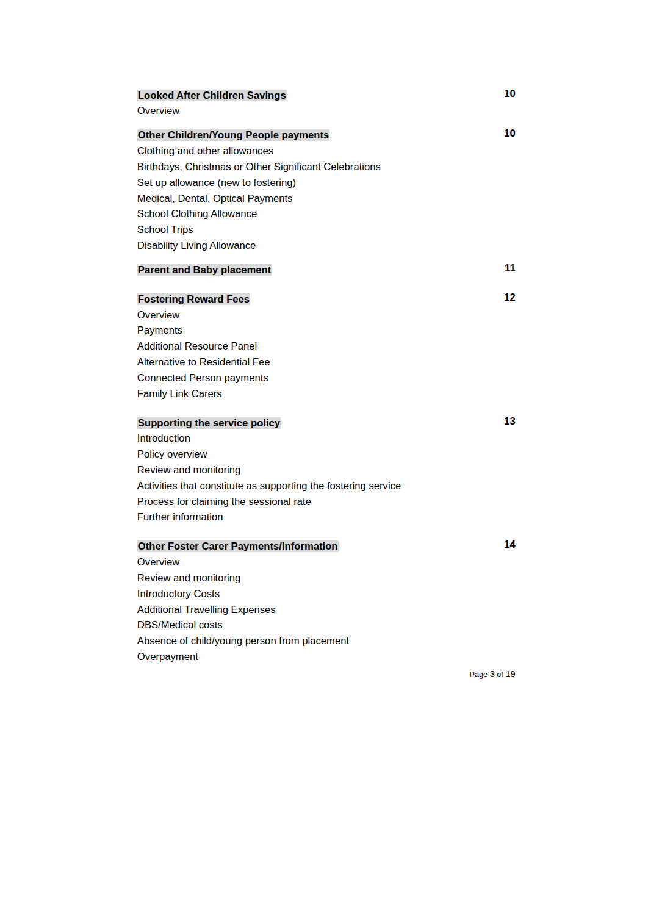| Looked After Children Savings | 10 |
| Overview | |
| Other Children/Young People payments | 10 |
| Clothing and other allowances | |
| Birthdays, Christmas or Other Significant Celebrations | |
| Set up allowance (new to fostering) | |
| Medical, Dental, Optical Payments | |
| School Clothing Allowance | |
| School Trips | |
| Disability Living Allowance | |
| Parent and Baby placement | 11 |
| Fostering Reward Fees | 12 |
| Overview | |
| Payments | |
| Additional Resource Panel | |
| Alternative to Residential Fee | |
| Connected Person payments | |
| Family Link Carers | |
| Supporting the service policy | 13 |
| Introduction | |
| Policy overview | |
| Review and monitoring | |
| Activities that constitute as supporting the fostering service | |
| Process for claiming the sessional rate | |
| Further information | |
| Other Foster Carer Payments/Information | 14 |
| Overview | |
| Review and monitoring | |
| Introductory Costs | |
| Additional Travelling Expenses | |
| DBS/Medical costs | |
| Absence of child/young person from placement | |
| Overpayment | |
Page 3 of 19